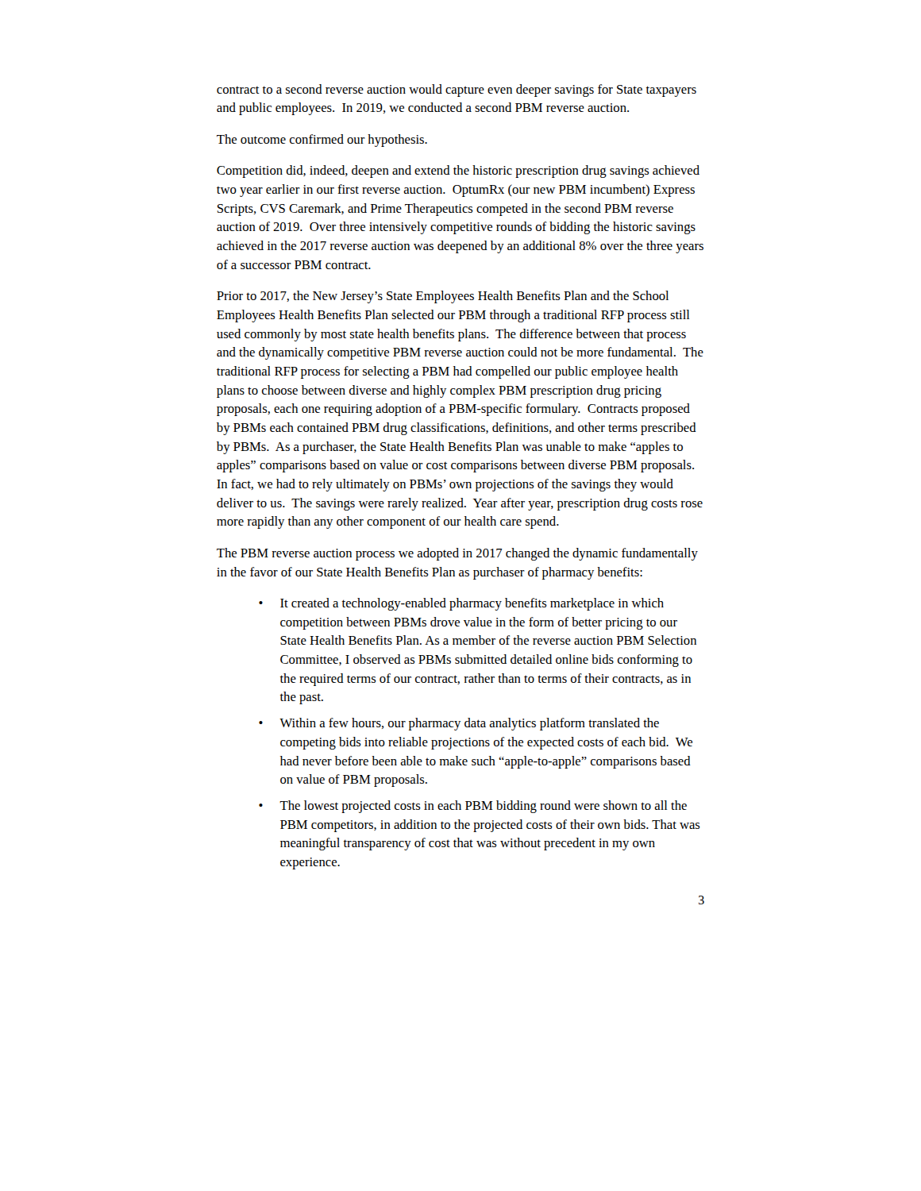contract to a second reverse auction would capture even deeper savings for State taxpayers and public employees. In 2019, we conducted a second PBM reverse auction.
The outcome confirmed our hypothesis.
Competition did, indeed, deepen and extend the historic prescription drug savings achieved two year earlier in our first reverse auction. OptumRx (our new PBM incumbent) Express Scripts, CVS Caremark, and Prime Therapeutics competed in the second PBM reverse auction of 2019. Over three intensively competitive rounds of bidding the historic savings achieved in the 2017 reverse auction was deepened by an additional 8% over the three years of a successor PBM contract.
Prior to 2017, the New Jersey’s State Employees Health Benefits Plan and the School Employees Health Benefits Plan selected our PBM through a traditional RFP process still used commonly by most state health benefits plans. The difference between that process and the dynamically competitive PBM reverse auction could not be more fundamental. The traditional RFP process for selecting a PBM had compelled our public employee health plans to choose between diverse and highly complex PBM prescription drug pricing proposals, each one requiring adoption of a PBM-specific formulary. Contracts proposed by PBMs each contained PBM drug classifications, definitions, and other terms prescribed by PBMs. As a purchaser, the State Health Benefits Plan was unable to make “apples to apples” comparisons based on value or cost comparisons between diverse PBM proposals. In fact, we had to rely ultimately on PBMs’ own projections of the savings they would deliver to us. The savings were rarely realized. Year after year, prescription drug costs rose more rapidly than any other component of our health care spend.
The PBM reverse auction process we adopted in 2017 changed the dynamic fundamentally in the favor of our State Health Benefits Plan as purchaser of pharmacy benefits:
It created a technology-enabled pharmacy benefits marketplace in which competition between PBMs drove value in the form of better pricing to our State Health Benefits Plan. As a member of the reverse auction PBM Selection Committee, I observed as PBMs submitted detailed online bids conforming to the required terms of our contract, rather than to terms of their contracts, as in the past.
Within a few hours, our pharmacy data analytics platform translated the competing bids into reliable projections of the expected costs of each bid. We had never before been able to make such “apple-to-apple” comparisons based on value of PBM proposals.
The lowest projected costs in each PBM bidding round were shown to all the PBM competitors, in addition to the projected costs of their own bids. That was meaningful transparency of cost that was without precedent in my own experience.
3